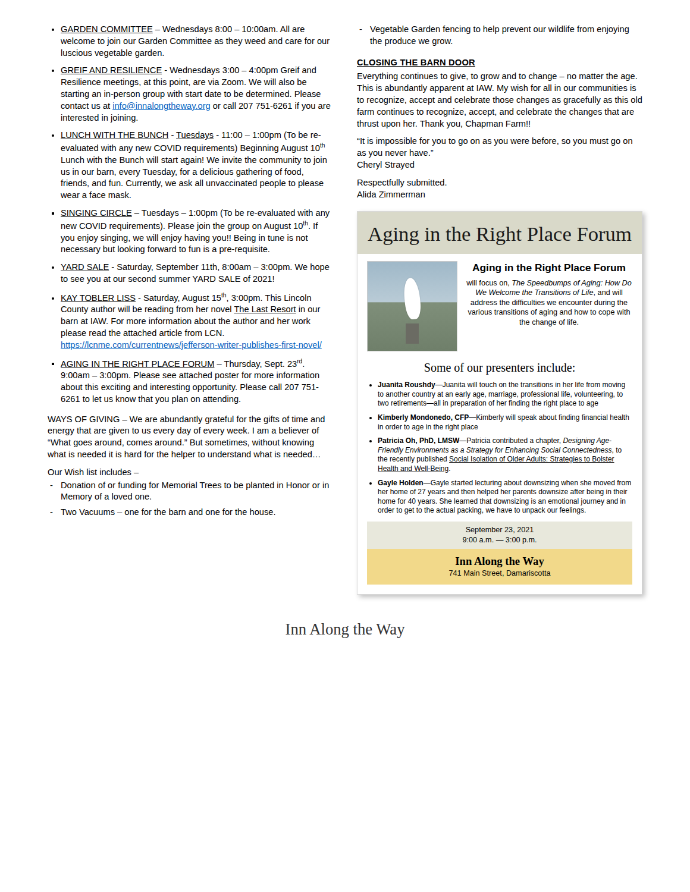GARDEN COMMITTEE – Wednesdays 8:00 – 10:00am. All are welcome to join our Garden Committee as they weed and care for our luscious vegetable garden.
GREIF AND RESILIENCE - Wednesdays 3:00 – 4:00pm Greif and Resilience meetings, at this point, are via Zoom. We will also be starting an in-person group with start date to be determined. Please contact us at info@innalongtheway.org or call 207 751-6261 if you are interested in joining.
LUNCH WITH THE BUNCH - Tuesdays - 11:00 – 1:00pm (To be re-evaluated with any new COVID requirements) Beginning August 10th Lunch with the Bunch will start again! We invite the community to join us in our barn, every Tuesday, for a delicious gathering of food, friends, and fun. Currently, we ask all unvaccinated people to please wear a face mask.
SINGING CIRCLE – Tuesdays – 1:00pm (To be re-evaluated with any new COVID requirements). Please join the group on August 10th. If you enjoy singing, we will enjoy having you!! Being in tune is not necessary but looking forward to fun is a pre-requisite.
YARD SALE - Saturday, September 11th, 8:00am – 3:00pm. We hope to see you at our second summer YARD SALE of 2021!
KAY TOBLER LISS - Saturday, August 15th, 3:00pm. This Lincoln County author will be reading from her novel The Last Resort in our barn at IAW. For more information about the author and her work please read the attached article from LCN. https://lcnme.com/currentnews/jefferson-writer-publishes-first-novel/
AGING IN THE RIGHT PLACE FORUM – Thursday, Sept. 23rd. 9:00am – 3:00pm. Please see attached poster for more information about this exciting and interesting opportunity. Please call 207 751-6261 to let us know that you plan on attending.
WAYS OF GIVING – We are abundantly grateful for the gifts of time and energy that are given to us every day of every week. I am a believer of “What goes around, comes around.” But sometimes, without knowing what is needed it is hard for the helper to understand what is needed…
Our Wish list includes –
Donation of or funding for Memorial Trees to be planted in Honor or in Memory of a loved one.
Two Vacuums – one for the barn and one for the house.
Vegetable Garden fencing to help prevent our wildlife from enjoying the produce we grow.
CLOSING THE BARN DOOR
Everything continues to give, to grow and to change – no matter the age. This is abundantly apparent at IAW. My wish for all in our communities is to recognize, accept and celebrate those changes as gracefully as this old farm continues to recognize, accept, and celebrate the changes that are thrust upon her. Thank you, Chapman Farm!!
“It is impossible for you to go on as you were before, so you must go on as you never have.”
Cheryl Strayed
Respectfully submitted.
Alida Zimmerman
Aging in the Right Place Forum
Aging in the Right Place Forum
will focus on, The Speedbumps of Aging: How Do We Welcome the Transitions of Life, and will address the difficulties we encounter during the various transitions of aging and how to cope with the change of life.
Some of our presenters include:
Juanita Roushdy—Juanita will touch on the transitions in her life from moving to another country at an early age, marriage, professional life, volunteering, to two retirements—all in preparation of her finding the right place to age
Kimberly Mondonedo, CFP—Kimberly will speak about finding financial health in order to age in the right place
Patricia Oh, PhD, LMSW—Patricia contributed a chapter, Designing Age-Friendly Environments as a Strategy for Enhancing Social Connectedness, to the recently published Social Isolation of Older Adults: Strategies to Bolster Health and Well-Being.
Gayle Holden—Gayle started lecturing about downsizing when she moved from her home of 27 years and then helped her parents downsize after being in their home for 40 years. She learned that downsizing is an emotional journey and in order to get to the actual packing, we have to unpack our feelings.
September 23, 2021
9:00 a.m. — 3:00 p.m.
Inn Along the Way
741 Main Street, Damariscotta
Inn Along the Way